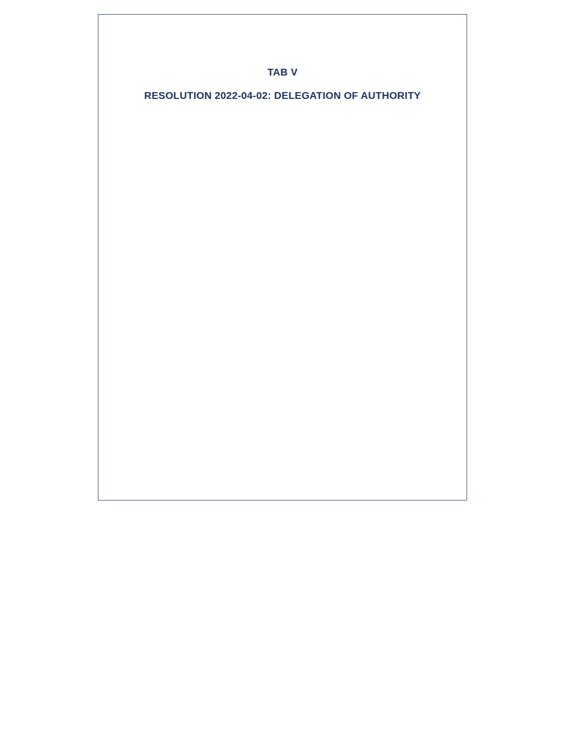TAB V
RESOLUTION 2022-04-02: DELEGATION OF AUTHORITY